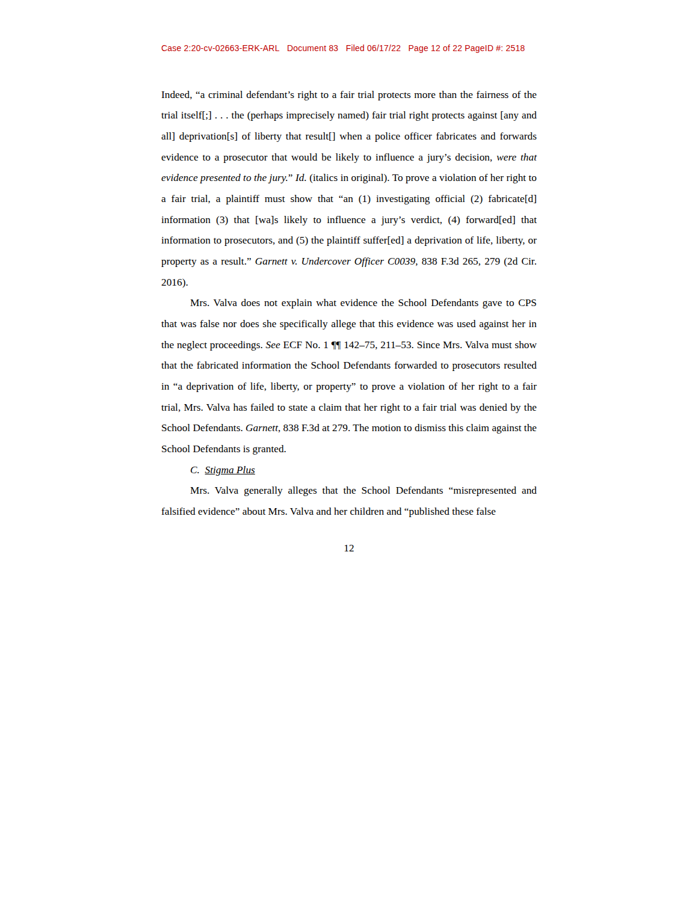Case 2:20-cv-02663-ERK-ARL Document 83 Filed 06/17/22 Page 12 of 22 PageID #: 2518
Indeed, “a criminal defendant’s right to a fair trial protects more than the fairness of the trial itself[;] . . . the (perhaps imprecisely named) fair trial right protects against [any and all] deprivation[s] of liberty that result[] when a police officer fabricates and forwards evidence to a prosecutor that would be likely to influence a jury’s decision, were that evidence presented to the jury.” Id. (italics in original). To prove a violation of her right to a fair trial, a plaintiff must show that “an (1) investigating official (2) fabricate[d] information (3) that [wa]s likely to influence a jury’s verdict, (4) forward[ed] that information to prosecutors, and (5) the plaintiff suffer[ed] a deprivation of life, liberty, or property as a result.” Garnett v. Undercover Officer C0039, 838 F.3d 265, 279 (2d Cir. 2016).
Mrs. Valva does not explain what evidence the School Defendants gave to CPS that was false nor does she specifically allege that this evidence was used against her in the neglect proceedings. See ECF No. 1 ¶¶ 142–75, 211–53. Since Mrs. Valva must show that the fabricated information the School Defendants forwarded to prosecutors resulted in “a deprivation of life, liberty, or property” to prove a violation of her right to a fair trial, Mrs. Valva has failed to state a claim that her right to a fair trial was denied by the School Defendants. Garnett, 838 F.3d at 279. The motion to dismiss this claim against the School Defendants is granted.
C. Stigma Plus
Mrs. Valva generally alleges that the School Defendants “misrepresented and falsified evidence” about Mrs. Valva and her children and “published these false
12